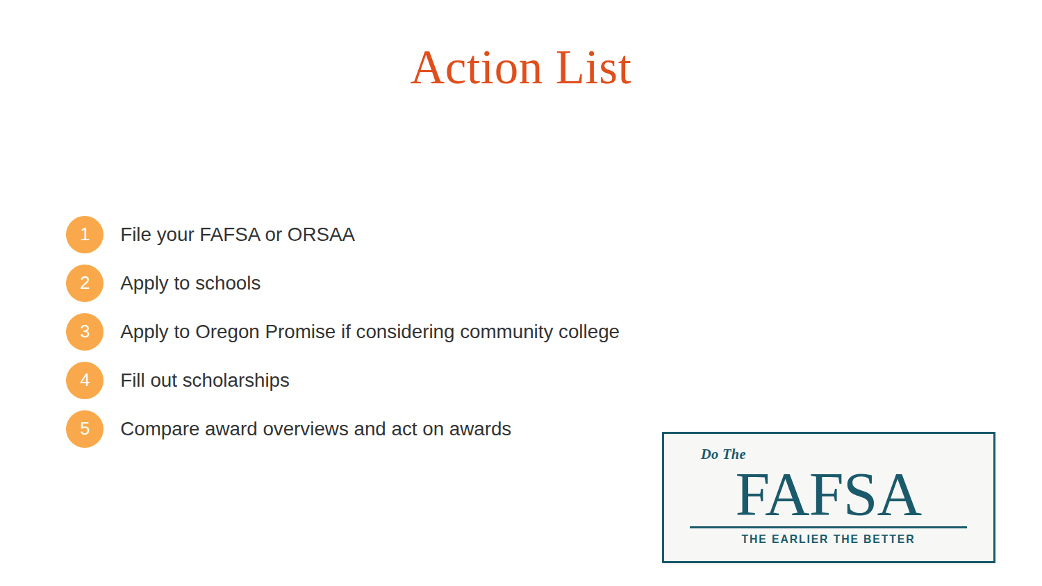Action List
1 File your FAFSA or ORSAA
2 Apply to schools
3 Apply to Oregon Promise if considering community college
4 Fill out scholarships
5 Compare award overviews and act on awards
Do The FAFSA The Earlier The Better